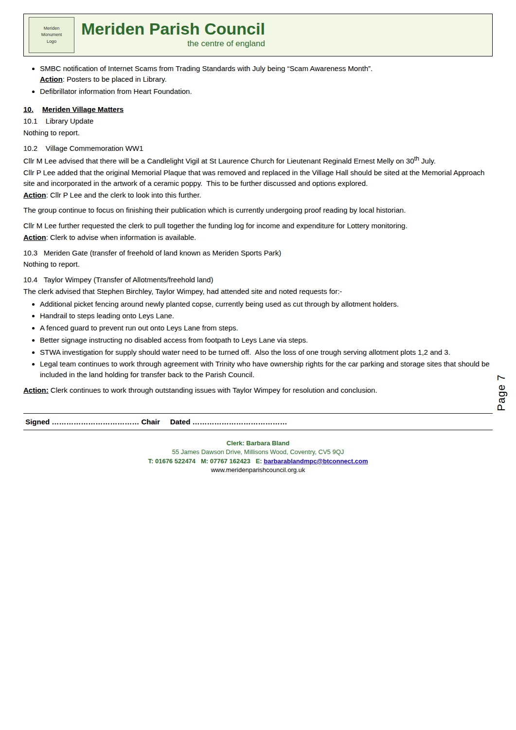Meriden
Monument
Logo
Meriden Parish Council
the centre of england
SMBC notification of Internet Scams from Trading Standards with July being “Scam Awareness Month”.
Action: Posters to be placed in Library.
Defibrillator information from Heart Foundation.
10. Meriden Village Matters
10.1 Library Update
Nothing to report.
10.2 Village Commemoration WW1
Cllr M Lee advised that there will be a Candlelight Vigil at St Laurence Church for Lieutenant Reginald Ernest Melly on 30th July.
Cllr P Lee added that the original Memorial Plaque that was removed and replaced in the Village Hall should be sited at the Memorial Approach site and incorporated in the artwork of a ceramic poppy. This to be further discussed and options explored.
Action: Cllr P Lee and the clerk to look into this further.
The group continue to focus on finishing their publication which is currently undergoing proof reading by local historian.
Cllr M Lee further requested the clerk to pull together the funding log for income and expenditure for Lottery monitoring.
Action: Clerk to advise when information is available.
10.3 Meriden Gate (transfer of freehold of land known as Meriden Sports Park)
Nothing to report.
10.4 Taylor Wimpey (Transfer of Allotments/freehold land)
The clerk advised that Stephen Birchley, Taylor Wimpey, had attended site and noted requests for:-
Additional picket fencing around newly planted copse, currently being used as cut through by allotment holders.
Handrail to steps leading onto Leys Lane.
A fenced guard to prevent run out onto Leys Lane from steps.
Better signage instructing no disabled access from footpath to Leys Lane via steps.
STWA investigation for supply should water need to be turned off. Also the loss of one trough serving allotment plots 1,2 and 3.
Legal team continues to work through agreement with Trinity who have ownership rights for the car parking and storage sites that should be included in the land holding for transfer back to the Parish Council.
Action: Clerk continues to work through outstanding issues with Taylor Wimpey for resolution and conclusion.
Page 7
Signed ……………………………… Chair Dated …………………………………
Clerk: Barbara Bland
55 James Dawson Drive, Millisons Wood, Coventry, CV5 9QJ
T: 01676 522474 M: 07767 162423 E: barbarablandmpc@btconnect.com
www.meridenparishcouncil.org.uk